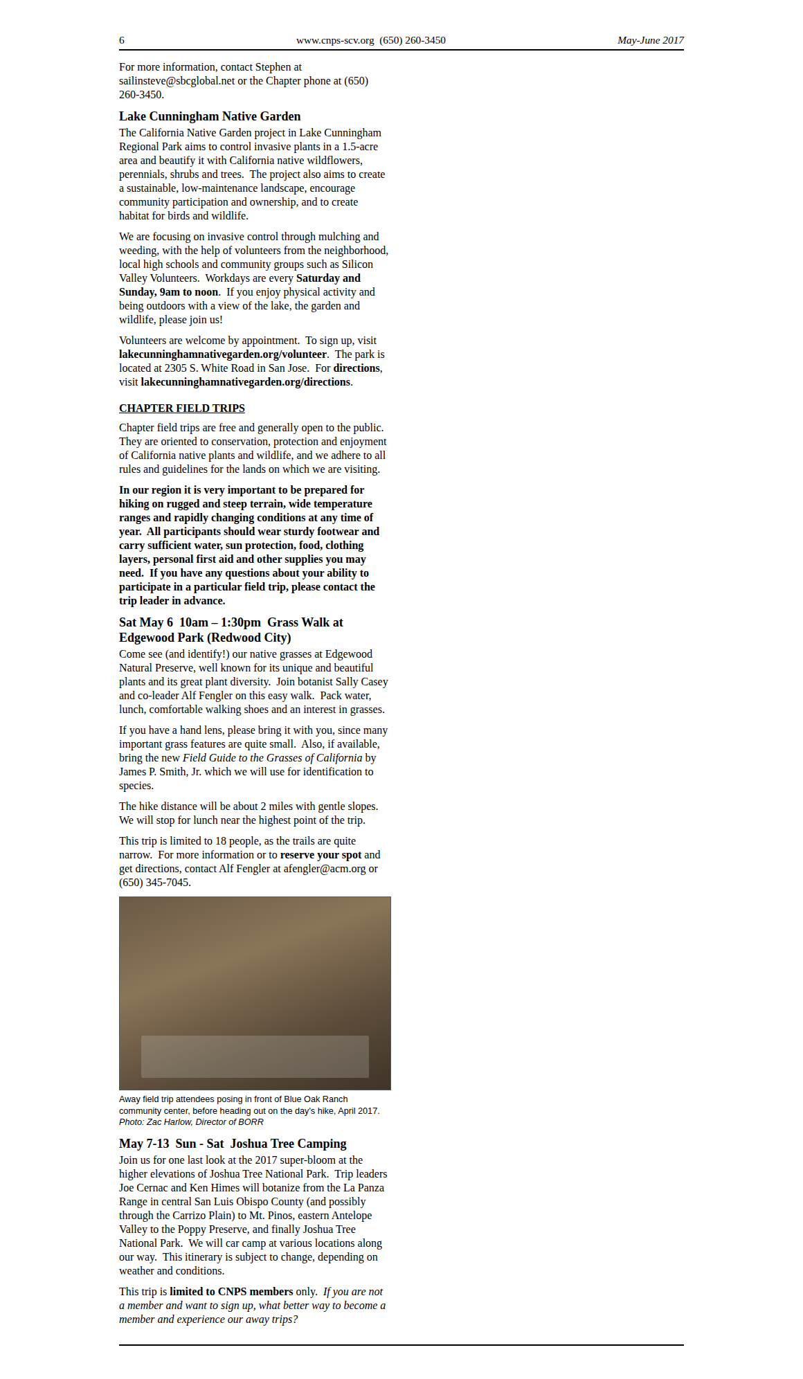6 www.cnps-scv.org (650) 260-3450 May-June 2017
For more information, contact Stephen at sailinsteve@sbcglobal.net or the Chapter phone at (650) 260-3450.
Lake Cunningham Native Garden
The California Native Garden project in Lake Cunningham Regional Park aims to control invasive plants in a 1.5-acre area and beautify it with California native wildflowers, perennials, shrubs and trees. The project also aims to create a sustainable, low-maintenance landscape, encourage community participation and ownership, and to create habitat for birds and wildlife.
We are focusing on invasive control through mulching and weeding, with the help of volunteers from the neighborhood, local high schools and community groups such as Silicon Valley Volunteers. Workdays are every Saturday and Sunday, 9am to noon. If you enjoy physical activity and being outdoors with a view of the lake, the garden and wildlife, please join us!
Volunteers are welcome by appointment. To sign up, visit lakecunninghamnativegarden.org/volunteer. The park is located at 2305 S. White Road in San Jose. For directions, visit lakecunninghamnativegarden.org/directions.
CHAPTER FIELD TRIPS
Chapter field trips are free and generally open to the public. They are oriented to conservation, protection and enjoyment of California native plants and wildlife, and we adhere to all rules and guidelines for the lands on which we are visiting.
In our region it is very important to be prepared for hiking on rugged and steep terrain, wide temperature ranges and rapidly changing conditions at any time of year. All participants should wear sturdy footwear and carry sufficient water, sun protection, food, clothing layers, personal first aid and other supplies you may need. If you have any questions about your ability to participate in a particular field trip, please contact the trip leader in advance.
Sat May 6 10am – 1:30pm Grass Walk at Edgewood Park (Redwood City)
Come see (and identify!) our native grasses at Edgewood Natural Preserve, well known for its unique and beautiful plants and its great plant diversity. Join botanist Sally Casey and co-leader Alf Fengler on this easy walk. Pack water, lunch, comfortable walking shoes and an interest in grasses.
If you have a hand lens, please bring it with you, since many important grass features are quite small. Also, if available, bring the new Field Guide to the Grasses of California by James P. Smith, Jr. which we will use for identification to species.
The hike distance will be about 2 miles with gentle slopes. We will stop for lunch near the highest point of the trip.
This trip is limited to 18 people, as the trails are quite narrow. For more information or to reserve your spot and get directions, contact Alf Fengler at afengler@acm.org or (650) 345-7045.
Away field trip attendees posing in front of Blue Oak Ranch community center, before heading out on the day's hike, April 2017. Photo: Zac Harlow, Director of BORR
May 7-13 Sun - Sat Joshua Tree Camping
Join us for one last look at the 2017 super-bloom at the higher elevations of Joshua Tree National Park. Trip leaders Joe Cernac and Ken Himes will botanize from the La Panza Range in central San Luis Obispo County (and possibly through the Carrizo Plain) to Mt. Pinos, eastern Antelope Valley to the Poppy Preserve, and finally Joshua Tree National Park. We will car camp at various locations along our way. This itinerary is subject to change, depending on weather and conditions.
This trip is limited to CNPS members only. If you are not a member and want to sign up, what better way to become a member and experience our away trips?